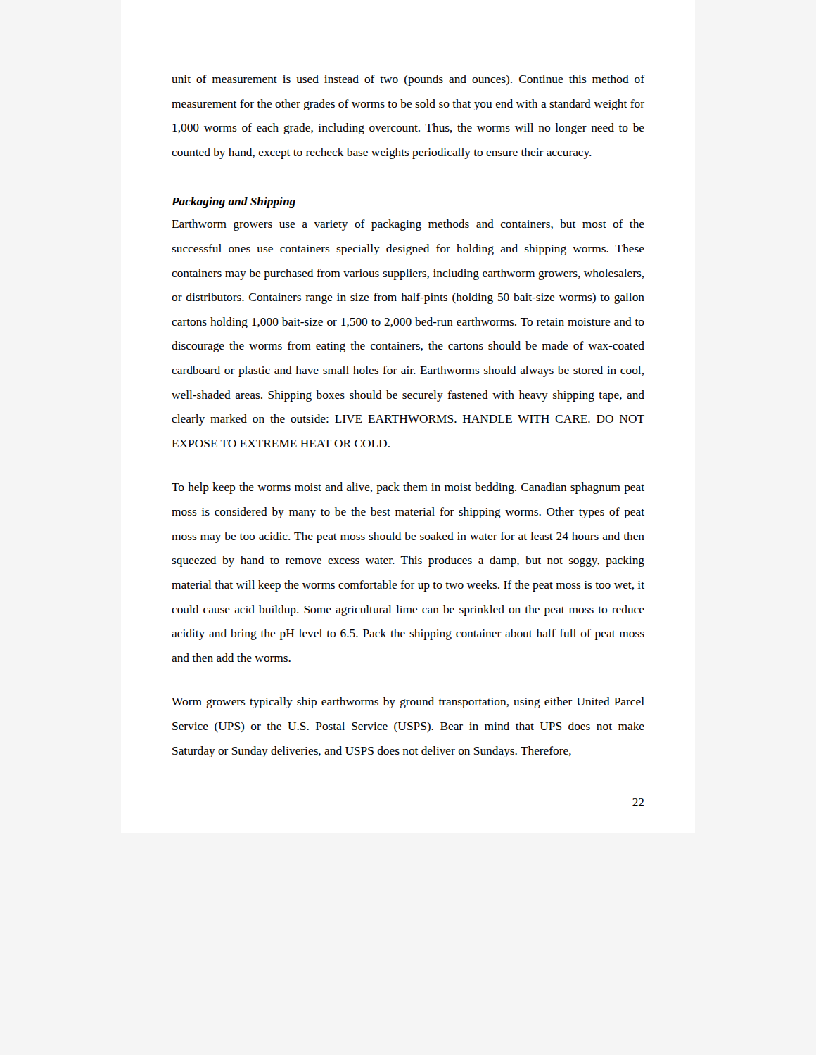unit of measurement is used instead of two (pounds and ounces). Continue this method of measurement for the other grades of worms to be sold so that you end with a standard weight for 1,000 worms of each grade, including overcount. Thus, the worms will no longer need to be counted by hand, except to recheck base weights periodically to ensure their accuracy.
Packaging and Shipping
Earthworm growers use a variety of packaging methods and containers, but most of the successful ones use containers specially designed for holding and shipping worms. These containers may be purchased from various suppliers, including earthworm growers, wholesalers, or distributors. Containers range in size from half-pints (holding 50 bait-size worms) to gallon cartons holding 1,000 bait-size or 1,500 to 2,000 bed-run earthworms. To retain moisture and to discourage the worms from eating the containers, the cartons should be made of wax-coated cardboard or plastic and have small holes for air. Earthworms should always be stored in cool, well-shaded areas. Shipping boxes should be securely fastened with heavy shipping tape, and clearly marked on the outside: LIVE EARTHWORMS. HANDLE WITH CARE. DO NOT EXPOSE TO EXTREME HEAT OR COLD.
To help keep the worms moist and alive, pack them in moist bedding. Canadian sphagnum peat moss is considered by many to be the best material for shipping worms. Other types of peat moss may be too acidic. The peat moss should be soaked in water for at least 24 hours and then squeezed by hand to remove excess water. This produces a damp, but not soggy, packing material that will keep the worms comfortable for up to two weeks. If the peat moss is too wet, it could cause acid buildup. Some agricultural lime can be sprinkled on the peat moss to reduce acidity and bring the pH level to 6.5. Pack the shipping container about half full of peat moss and then add the worms.
Worm growers typically ship earthworms by ground transportation, using either United Parcel Service (UPS) or the U.S. Postal Service (USPS). Bear in mind that UPS does not make Saturday or Sunday deliveries, and USPS does not deliver on Sundays. Therefore,
22